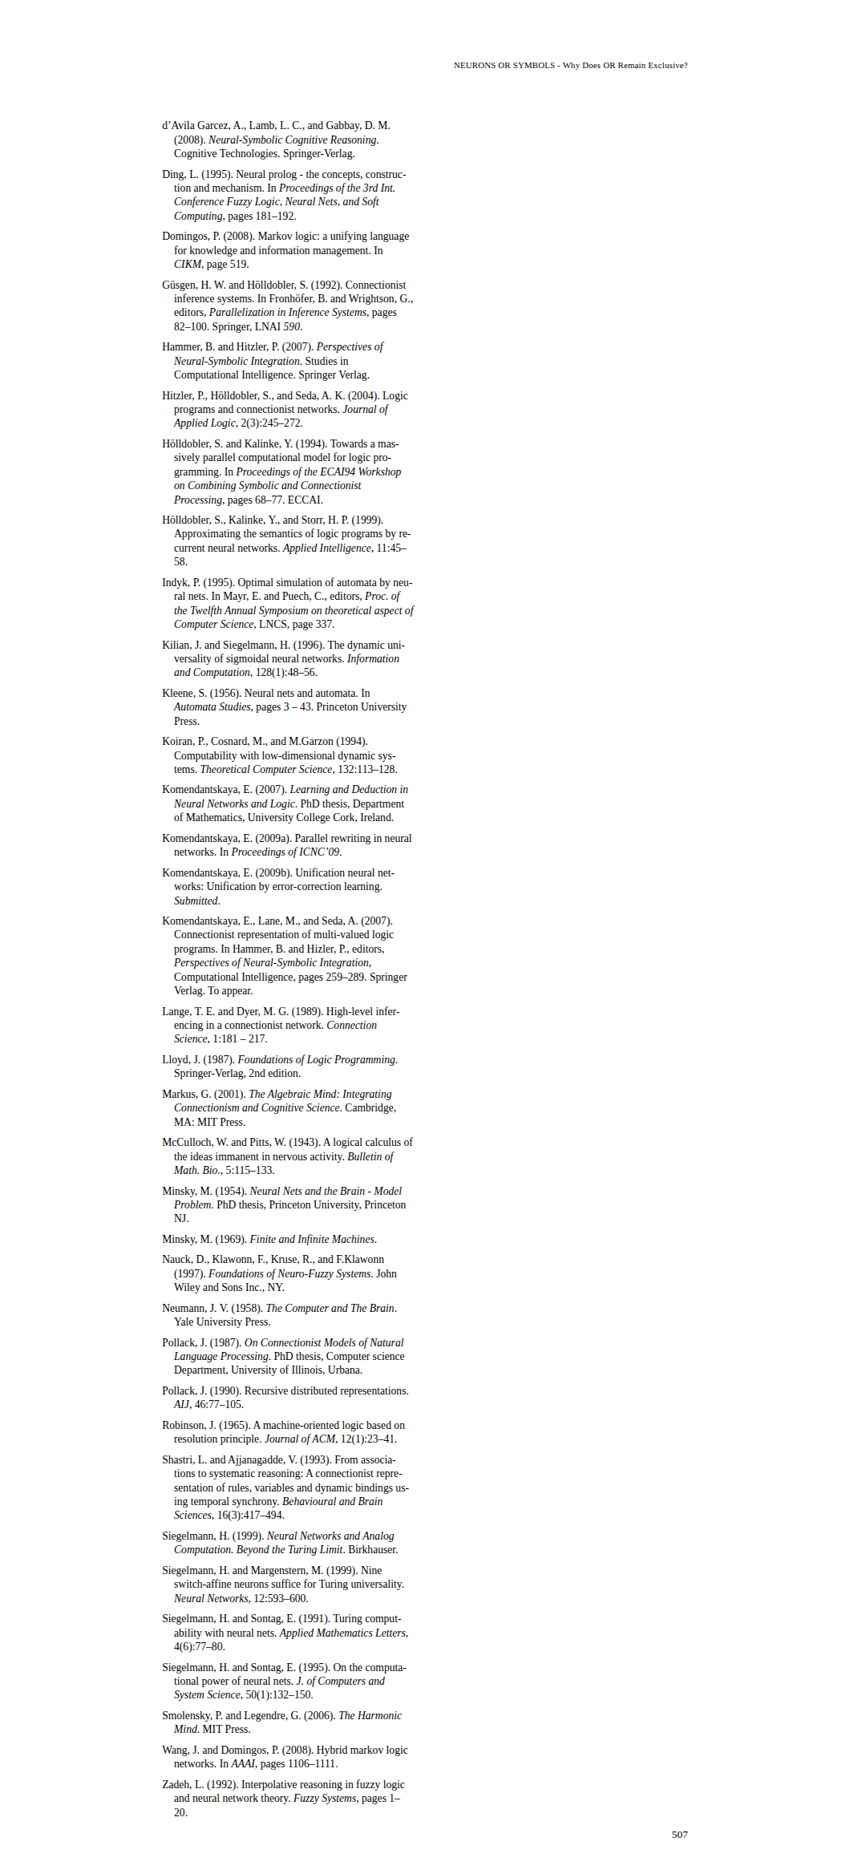NEURONS OR SYMBOLS - Why Does OR Remain Exclusive?
d’Avila Garcez, A., Lamb, L. C., and Gabbay, D. M. (2008). Neural-Symbolic Cognitive Reasoning. Cognitive Technologies. Springer-Verlag.
Ding, L. (1995). Neural prolog - the concepts, construction and mechanism. In Proceedings of the 3rd Int. Conference Fuzzy Logic, Neural Nets, and Soft Computing, pages 181–192.
Domingos, P. (2008). Markov logic: a unifying language for knowledge and information management. In CIKM, page 519.
Güsgen, H. W. and Hölldobler, S. (1992). Connectionist inference systems. In Fronhöfer, B. and Wrightson, G., editors, Parallelization in Inference Systems, pages 82–100. Springer, LNAI 590.
Hammer, B. and Hitzler, P. (2007). Perspectives of Neural-Symbolic Integration. Studies in Computational Intelligence. Springer Verlag.
Hitzler, P., Hölldobler, S., and Seda, A. K. (2004). Logic programs and connectionist networks. Journal of Applied Logic, 2(3):245–272.
Hölldobler, S. and Kalinke, Y. (1994). Towards a massively parallel computational model for logic programming. In Proceedings of the ECAI94 Workshop on Combining Symbolic and Connectionist Processing, pages 68–77. ECCAI.
Hölldobler, S., Kalinke, Y., and Storr, H. P. (1999). Approximating the semantics of logic programs by recurrent neural networks. Applied Intelligence, 11:45–58.
Indyk, P. (1995). Optimal simulation of automata by neural nets. In Mayr, E. and Puech, C., editors, Proc. of the Twelfth Annual Symposium on theoretical aspect of Computer Science, LNCS, page 337.
Kilian, J. and Siegelmann, H. (1996). The dynamic universality of sigmoidal neural networks. Information and Computation, 128(1):48–56.
Kleene, S. (1956). Neural nets and automata. In Automata Studies, pages 3 – 43. Princeton University Press.
Koiran, P., Cosnard, M., and M.Garzon (1994). Computability with low-dimensional dynamic systems. Theoretical Computer Science, 132:113–128.
Komendantskaya, E. (2007). Learning and Deduction in Neural Networks and Logic. PhD thesis, Department of Mathematics, University College Cork, Ireland.
Komendantskaya, E. (2009a). Parallel rewriting in neural networks. In Proceedings of ICNC’09.
Komendantskaya, E. (2009b). Unification neural networks: Unification by error-correction learning. Submitted.
Komendantskaya, E., Lane, M., and Seda, A. (2007). Connectionist representation of multi-valued logic programs. In Hammer, B. and Hizler, P., editors, Perspectives of Neural-Symbolic Integration, Computational Intelligence, pages 259–289. Springer Verlag. To appear.
Lange, T. E. and Dyer, M. G. (1989). High-level inferencing in a connectionist network. Connection Science, 1:181 – 217.
Lloyd, J. (1987). Foundations of Logic Programming. Springer-Verlag, 2nd edition.
Markus, G. (2001). The Algebraic Mind: Integrating Connectionism and Cognitive Science. Cambridge, MA: MIT Press.
McCulloch, W. and Pitts, W. (1943). A logical calculus of the ideas immanent in nervous activity. Bulletin of Math. Bio., 5:115–133.
Minsky, M. (1954). Neural Nets and the Brain - Model Problem. PhD thesis, Princeton University, Princeton NJ.
Minsky, M. (1969). Finite and Infinite Machines.
Nauck, D., Klawonn, F., Kruse, R., and F.Klawonn (1997). Foundations of Neuro-Fuzzy Systems. John Wiley and Sons Inc., NY.
Neumann, J. V. (1958). The Computer and The Brain. Yale University Press.
Pollack, J. (1987). On Connectionist Models of Natural Language Processing. PhD thesis, Computer science Department, University of Illinois, Urbana.
Pollack, J. (1990). Recursive distributed representations. AIJ, 46:77–105.
Robinson, J. (1965). A machine-oriented logic based on resolution principle. Journal of ACM, 12(1):23–41.
Shastri, L. and Ajjanagadde, V. (1993). From associations to systematic reasoning: A connectionist representation of rules, variables and dynamic bindings using temporal synchrony. Behavioural and Brain Sciences, 16(3):417–494.
Siegelmann, H. (1999). Neural Networks and Analog Computation. Beyond the Turing Limit. Birkhauser.
Siegelmann, H. and Margenstern, M. (1999). Nine switch-affine neurons suffice for Turing universality. Neural Networks, 12:593–600.
Siegelmann, H. and Sontag, E. (1991). Turing computability with neural nets. Applied Mathematics Letters, 4(6):77–80.
Siegelmann, H. and Sontag, E. (1995). On the computational power of neural nets. J. of Computers and System Science, 50(1):132–150.
Smolensky, P. and Legendre, G. (2006). The Harmonic Mind. MIT Press.
Wang, J. and Domingos, P. (2008). Hybrid markov logic networks. In AAAI, pages 1106–1111.
Zadeh, L. (1992). Interpolative reasoning in fuzzy logic and neural network theory. Fuzzy Systems, pages 1–20.
507